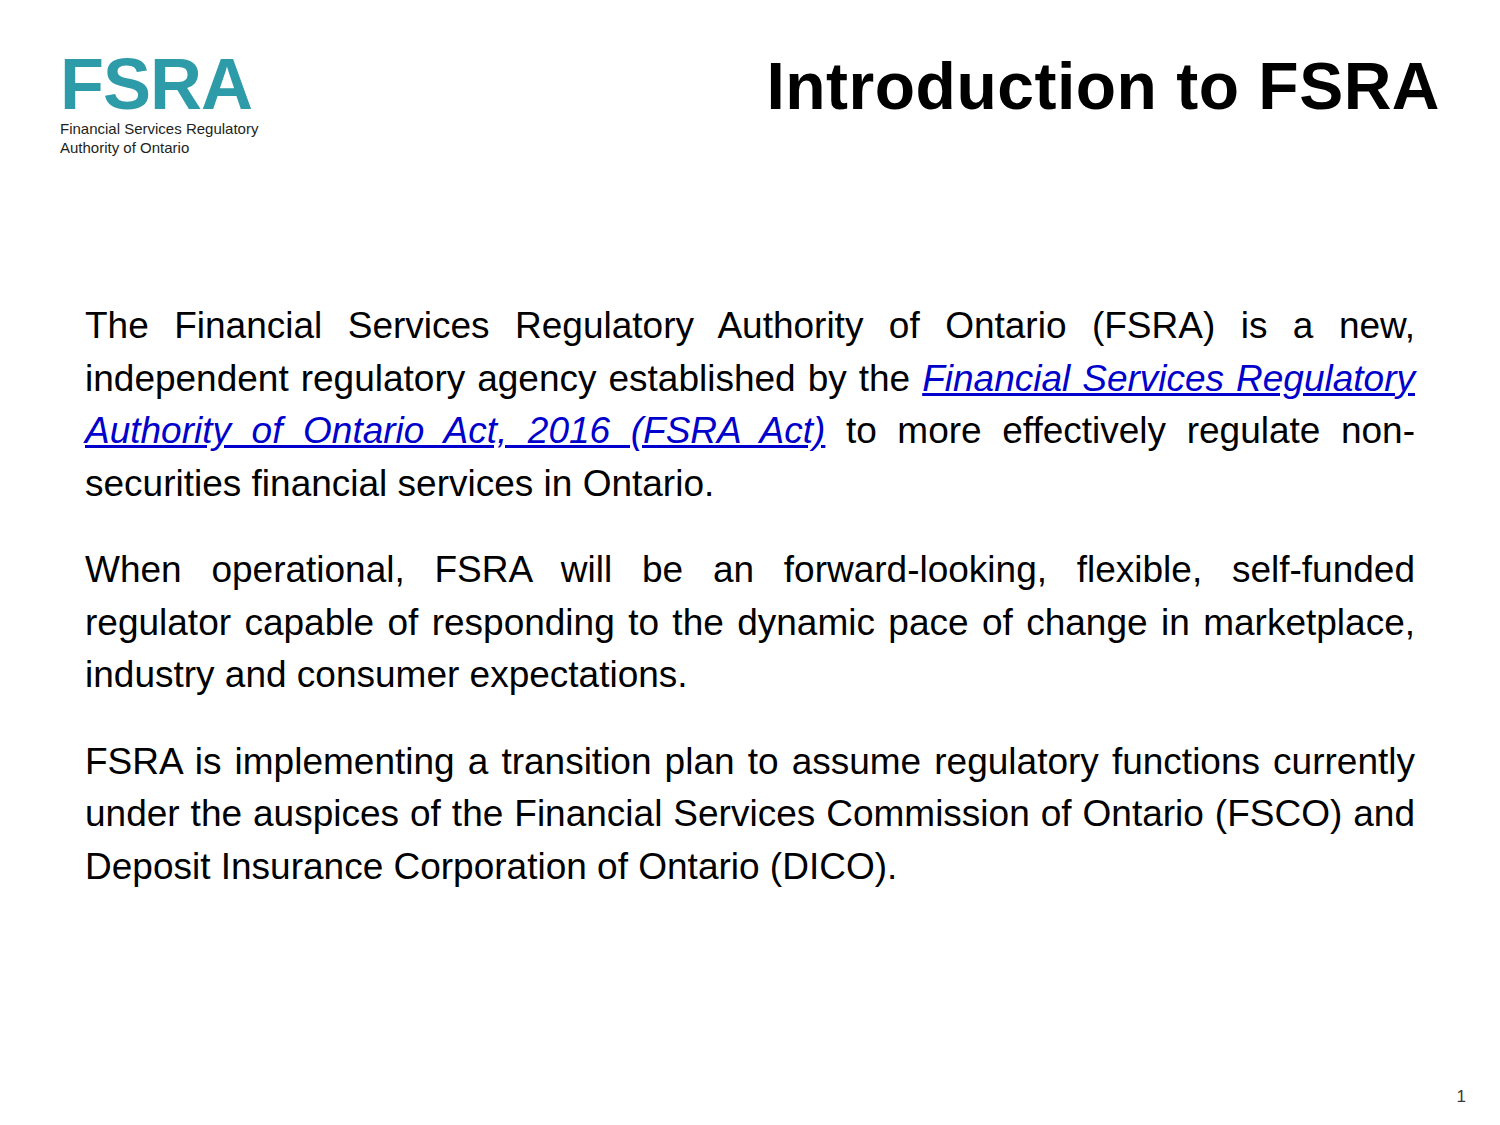FSRA Financial Services Regulatory
Authority of Ontario
Introduction to FSRA
The Financial Services Regulatory Authority of Ontario (FSRA) is a new, independent regulatory agency established by the Financial Services Regulatory Authority of Ontario Act, 2016 (FSRA Act) to more effectively regulate non-securities financial services in Ontario.
When operational, FSRA will be an forward-looking, flexible, self-funded regulator capable of responding to the dynamic pace of change in marketplace, industry and consumer expectations.
FSRA is implementing a transition plan to assume regulatory functions currently under the auspices of the Financial Services Commission of Ontario (FSCO) and Deposit Insurance Corporation of Ontario (DICO).
1